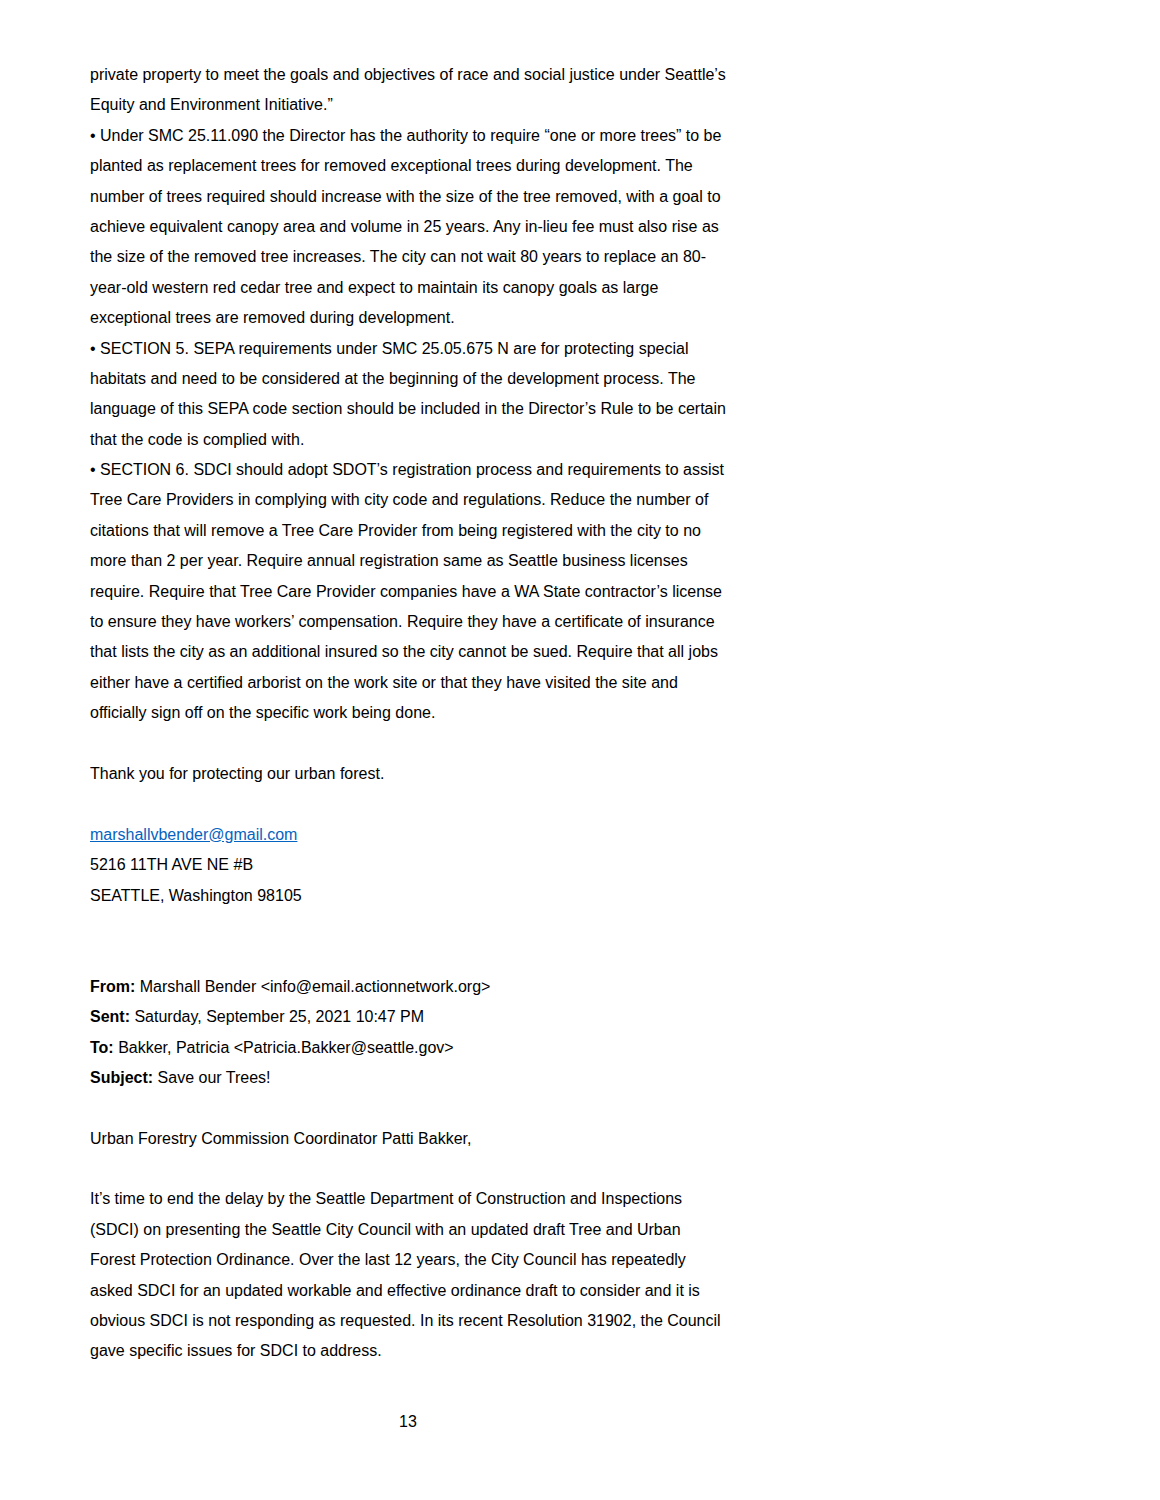private property to meet the goals and objectives of race and social justice under Seattle’s Equity and Environment Initiative.”
• Under SMC 25.11.090 the Director has the authority to require “one or more trees” to be planted as replacement trees for removed exceptional trees during development. The number of trees required should increase with the size of the tree removed, with a goal to achieve equivalent canopy area and volume in 25 years. Any in-lieu fee must also rise as the size of the removed tree increases. The city can not wait 80 years to replace an 80-year-old western red cedar tree and expect to maintain its canopy goals as large exceptional trees are removed during development.
• SECTION 5. SEPA requirements under SMC 25.05.675 N are for protecting special habitats and need to be considered at the beginning of the development process. The language of this SEPA code section should be included in the Director’s Rule to be certain that the code is complied with.
• SECTION 6. SDCI should adopt SDOT’s registration process and requirements to assist Tree Care Providers in complying with city code and regulations. Reduce the number of citations that will remove a Tree Care Provider from being registered with the city to no more than 2 per year. Require annual registration same as Seattle business licenses require. Require that Tree Care Provider companies have a WA State contractor’s license to ensure they have workers’ compensation. Require they have a certificate of insurance that lists the city as an additional insured so the city cannot be sued. Require that all jobs either have a certified arborist on the work site or that they have visited the site and officially sign off on the specific work being done.
Thank you for protecting our urban forest.
marshallvbender@gmail.com
5216 11TH AVE NE #B
SEATTLE, Washington 98105
From: Marshall Bender <info@email.actionnetwork.org>
Sent: Saturday, September 25, 2021 10:47 PM
To: Bakker, Patricia <Patricia.Bakker@seattle.gov>
Subject: Save our Trees!
Urban Forestry Commission Coordinator Patti Bakker,
It’s time to end the delay by the Seattle Department of Construction and Inspections (SDCI) on presenting the Seattle City Council with an updated draft Tree and Urban Forest Protection Ordinance. Over the last 12 years, the City Council has repeatedly asked SDCI for an updated workable and effective ordinance draft to consider and it is obvious SDCI is not responding as requested. In its recent Resolution 31902, the Council gave specific issues for SDCI to address.
13